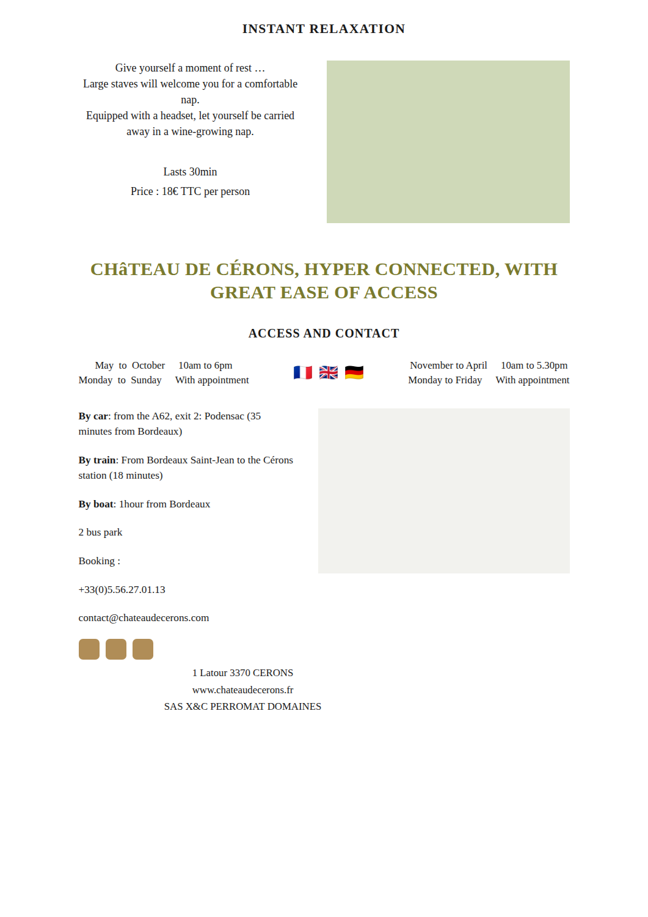INSTANT RELAXATION
Give yourself a moment of rest …
Large staves will welcome you for a comfortable nap.
Equipped with a headset, let yourself be carried away in a wine-growing nap.
Lasts 30min
Price : 18€ TTC per person
CHâTEAU DE CÉRONS, HYPER CONNECTED, WITH GREAT EASE OF ACCESS
ACCESS AND CONTACT
May to October
10am to 6pm
Monday to Sunday
With appointment
🇫🇷 🇬🇧 🇩🇪
November to April
10am to 5.30pm
Monday to Friday
With appointment
By car: from the A62, exit 2: Podensac (35 minutes from Bordeaux)
By train: From Bordeaux Saint-Jean to the Cérons station (18 minutes)
By boat: 1hour from Bordeaux
2 bus park
Booking :
+33(0)5.56.27.01.13
contact@chateaudecerons.com
1 Latour 3370 CERONS
www.chateaudecerons.fr
SAS X&C PERROMAT DOMAINES